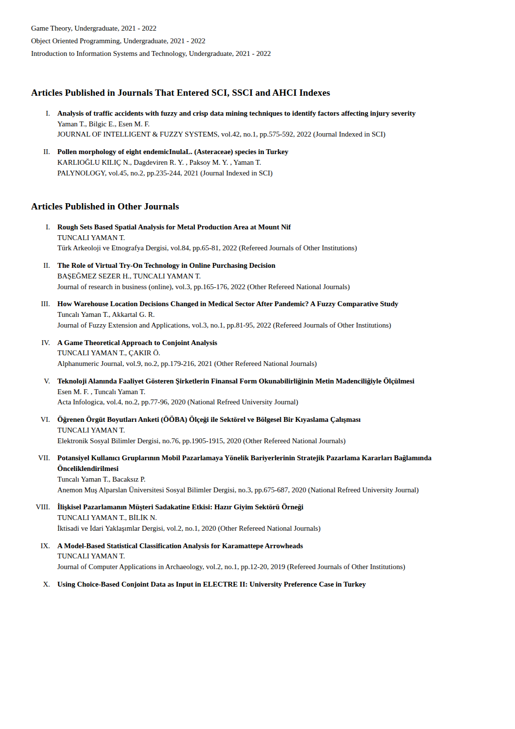Game Theory, Undergraduate, 2021 - 2022
Object Oriented Programming, Undergraduate, 2021 - 2022
Introduction to Information Systems and Technology, Undergraduate, 2021 - 2022
Articles Published in Journals That Entered SCI, SSCI and AHCI Indexes
I.
Analysis of traffic accidents with fuzzy and crisp data mining techniques to identify factors affecting injury severity
Yaman T., Bilgic E., Esen M. F.
JOURNAL OF INTELLIGENT & FUZZY SYSTEMS, vol.42, no.1, pp.575-592, 2022 (Journal Indexed in SCI)
II.
Pollen morphology of eight endemicInulaL. (Asteraceae) species in Turkey
KARLIOĞLU KILIÇ N., Dagdeviren R. Y. , Paksoy M. Y. , Yaman T.
PALYNOLOGY, vol.45, no.2, pp.235-244, 2021 (Journal Indexed in SCI)
Articles Published in Other Journals
I.
Rough Sets Based Spatial Analysis for Metal Production Area at Mount Nif
TUNCALI YAMAN T.
Türk Arkeoloji ve Etnografya Dergisi, vol.84, pp.65-81, 2022 (Refereed Journals of Other Institutions)
II.
The Role of Virtual Try-On Technology in Online Purchasing Decision
BAŞEĞMEZ SEZER H., TUNCALI YAMAN T.
Journal of research in business (online), vol.3, pp.165-176, 2022 (Other Refereed National Journals)
III.
How Warehouse Location Decisions Changed in Medical Sector After Pandemic? A Fuzzy Comparative Study
Tuncalı Yaman T., Akkartal G. R.
Journal of Fuzzy Extension and Applications, vol.3, no.1, pp.81-95, 2022 (Refereed Journals of Other Institutions)
IV.
A Game Theoretical Approach to Conjoint Analysis
TUNCALI YAMAN T., ÇAKIR Ö.
Alphanumeric Journal, vol.9, no.2, pp.179-216, 2021 (Other Refereed National Journals)
V.
Teknoloji Alanında Faaliyet Gösteren Şirketlerin Finansal Form Okunabilirliğinin Metin Madenciliğiyle Ölçülmesi
Esen M. F. , Tuncalı Yaman T.
Acta Infologica, vol.4, no.2, pp.77-96, 2020 (National Refreed University Journal)
VI.
Öğrenen Örgüt Boyutları Anketi (ÖÖBA) Ölçeği ile Sektörel ve Bölgesel Bir Kıyaslama Çalışması
TUNCALI YAMAN T.
Elektronik Sosyal Bilimler Dergisi, no.76, pp.1905-1915, 2020 (Other Refereed National Journals)
VII.
Potansiyel Kullanıcı Gruplarının Mobil Pazarlamaya Yönelik Bariyerlerinin Stratejik Pazarlama Kararları Bağlamında Önceliklendirilmesi
Tuncalı Yaman T., Bacaksız P.
Anemon Muş Alparslan Üniversitesi Sosyal Bilimler Dergisi, no.3, pp.675-687, 2020 (National Refreed University Journal)
VIII.
İlişkisel Pazarlamanın Müşteri Sadakatine Etkisi: Hazır Giyim Sektörü Örneği
TUNCALI YAMAN T., BİLİK N.
İktisadi ve İdari Yaklaşımlar Dergisi, vol.2, no.1, 2020 (Other Refereed National Journals)
IX.
A Model-Based Statistical Classification Analysis for Karamattepe Arrowheads
TUNCALI YAMAN T.
Journal of Computer Applications in Archaeology, vol.2, no.1, pp.12-20, 2019 (Refereed Journals of Other Institutions)
X.
Using Choice-Based Conjoint Data as Input in ELECTRE II: University Preference Case in Turkey